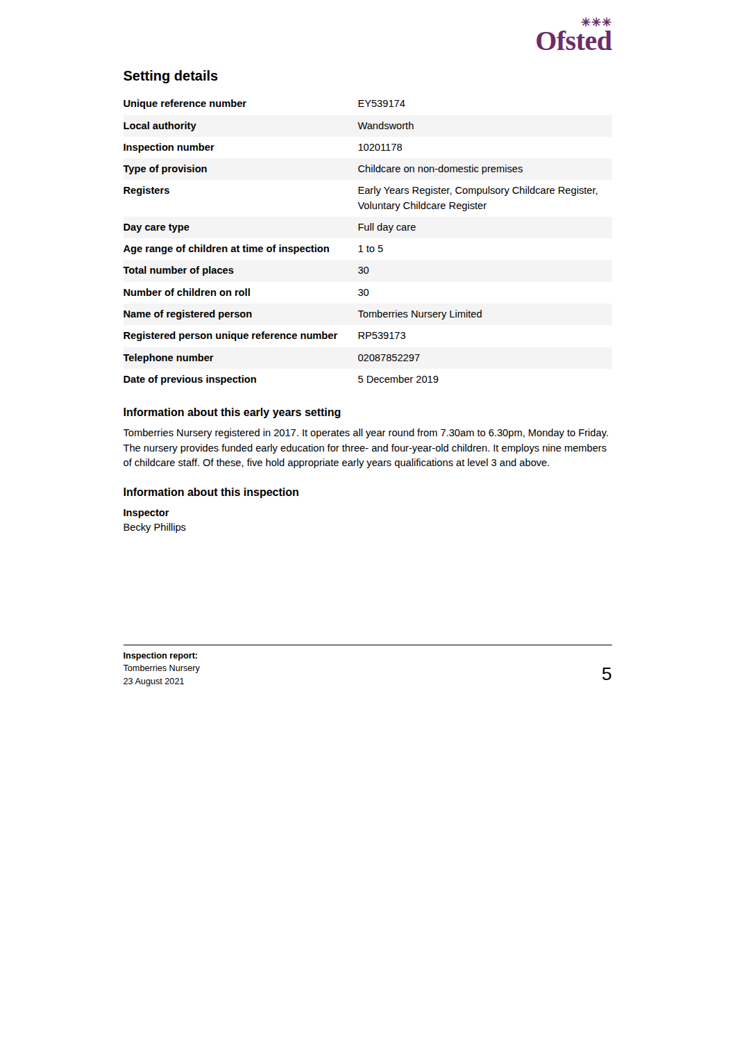✳✳✳
Ofsted
Setting details
| Unique reference number | EY539174 |
| Local authority | Wandsworth |
| Inspection number | 10201178 |
| Type of provision | Childcare on non-domestic premises |
| Registers | Early Years Register, Compulsory Childcare Register, Voluntary Childcare Register |
| Day care type | Full day care |
| Age range of children at time of inspection | 1 to 5 |
| Total number of places | 30 |
| Number of children on roll | 30 |
| Name of registered person | Tomberries Nursery Limited |
| Registered person unique reference number | RP539173 |
| Telephone number | 02087852297 |
| Date of previous inspection | 5 December 2019 |
Information about this early years setting
Tomberries Nursery registered in 2017. It operates all year round from 7.30am to 6.30pm, Monday to Friday. The nursery provides funded early education for three- and four-year-old children. It employs nine members of childcare staff. Of these, five hold appropriate early years qualifications at level 3 and above.
Information about this inspection
Inspector
Becky Phillips
Inspection report: Tomberries Nursery 23 August 2021
5